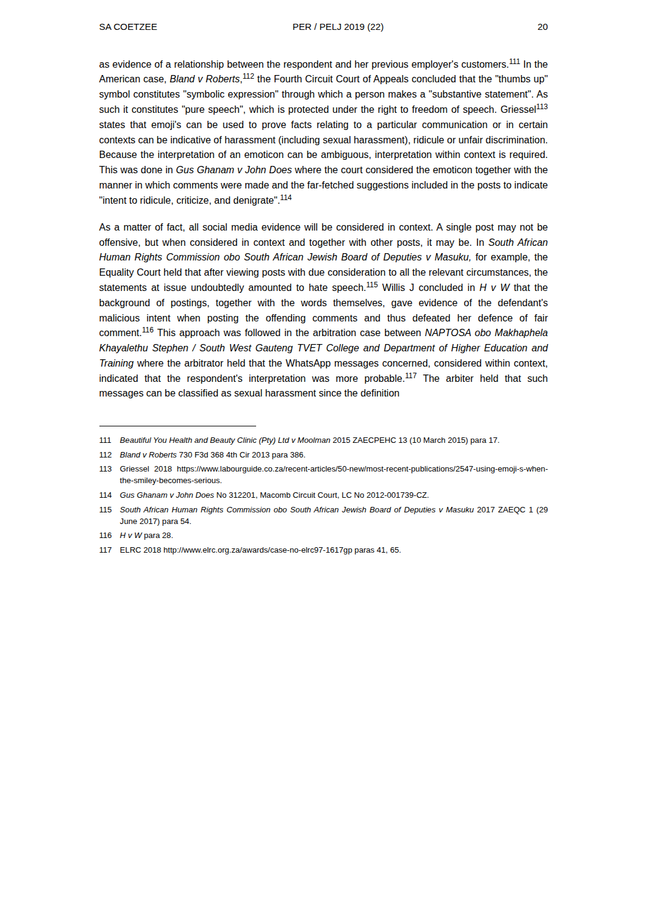SA COETZEE PER / PELJ 2019 (22) 20
as evidence of a relationship between the respondent and her previous employer's customers.111 In the American case, Bland v Roberts,112 the Fourth Circuit Court of Appeals concluded that the "thumbs up" symbol constitutes "symbolic expression" through which a person makes a "substantive statement". As such it constitutes "pure speech", which is protected under the right to freedom of speech. Griessel113 states that emoji's can be used to prove facts relating to a particular communication or in certain contexts can be indicative of harassment (including sexual harassment), ridicule or unfair discrimination. Because the interpretation of an emoticon can be ambiguous, interpretation within context is required. This was done in Gus Ghanam v John Does where the court considered the emoticon together with the manner in which comments were made and the far-fetched suggestions included in the posts to indicate "intent to ridicule, criticize, and denigrate".114
As a matter of fact, all social media evidence will be considered in context. A single post may not be offensive, but when considered in context and together with other posts, it may be. In South African Human Rights Commission obo South African Jewish Board of Deputies v Masuku, for example, the Equality Court held that after viewing posts with due consideration to all the relevant circumstances, the statements at issue undoubtedly amounted to hate speech.115 Willis J concluded in H v W that the background of postings, together with the words themselves, gave evidence of the defendant's malicious intent when posting the offending comments and thus defeated her defence of fair comment.116 This approach was followed in the arbitration case between NAPTOSA obo Makhaphela Khayalethu Stephen / South West Gauteng TVET College and Department of Higher Education and Training where the arbitrator held that the WhatsApp messages concerned, considered within context, indicated that the respondent's interpretation was more probable.117 The arbiter held that such messages can be classified as sexual harassment since the definition
111 Beautiful You Health and Beauty Clinic (Pty) Ltd v Moolman 2015 ZAECPEHC 13 (10 March 2015) para 17.
112 Bland v Roberts 730 F3d 368 4th Cir 2013 para 386.
113 Griessel 2018 https://www.labourguide.co.za/recent-articles/50-new/most-recent-publications/2547-using-emoji-s-when-the-smiley-becomes-serious.
114 Gus Ghanam v John Does No 312201, Macomb Circuit Court, LC No 2012-001739-CZ.
115 South African Human Rights Commission obo South African Jewish Board of Deputies v Masuku 2017 ZAEQC 1 (29 June 2017) para 54.
116 H v W para 28.
117 ELRC 2018 http://www.elrc.org.za/awards/case-no-elrc97-1617gp paras 41, 65.